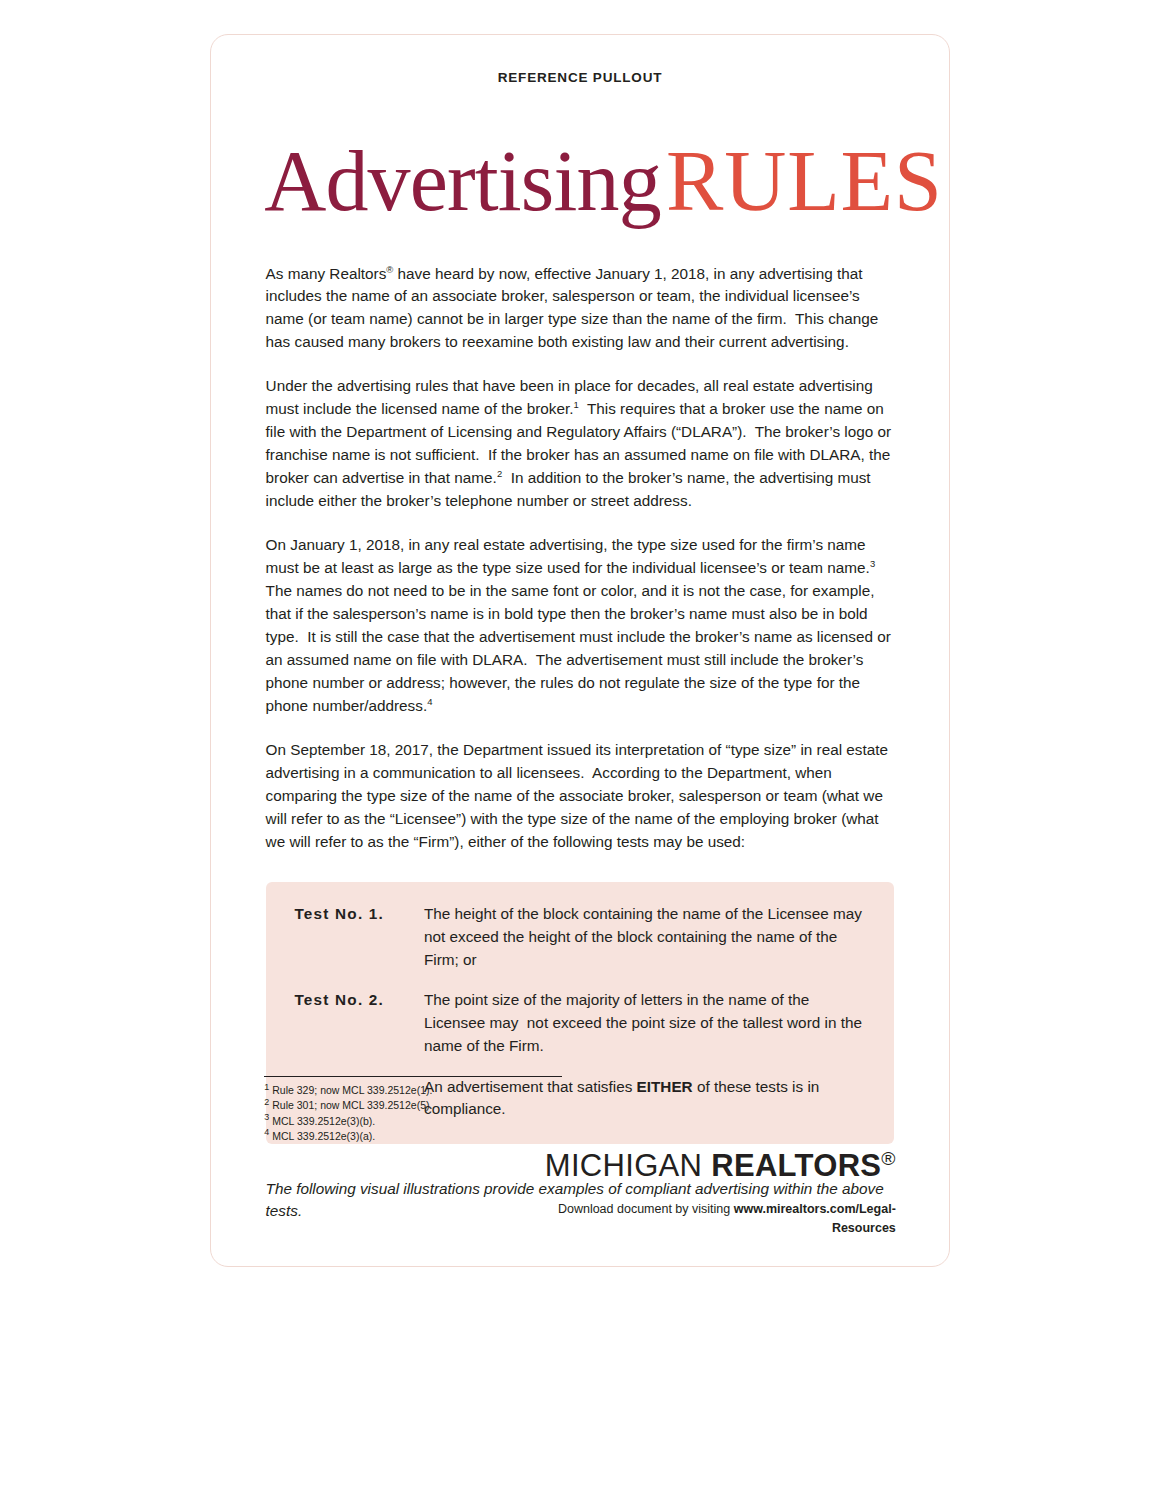REFERENCE PULLOUT
Advertising RULES
As many Realtors® have heard by now, effective January 1, 2018, in any advertising that includes the name of an associate broker, salesperson or team, the individual licensee’s name (or team name) cannot be in larger type size than the name of the firm. This change has caused many brokers to reexamine both existing law and their current advertising.
Under the advertising rules that have been in place for decades, all real estate advertising must include the licensed name of the broker.1 This requires that a broker use the name on file with the Department of Licensing and Regulatory Affairs (“DLARA”). The broker’s logo or franchise name is not sufficient. If the broker has an assumed name on file with DLARA, the broker can advertise in that name.2 In addition to the broker’s name, the advertising must include either the broker’s telephone number or street address.
On January 1, 2018, in any real estate advertising, the type size used for the firm’s name must be at least as large as the type size used for the individual licensee’s or team name.3 The names do not need to be in the same font or color, and it is not the case, for example, that if the salesperson’s name is in bold type then the broker’s name must also be in bold type. It is still the case that the advertisement must include the broker’s name as licensed or an assumed name on file with DLARA. The advertisement must still include the broker’s phone number or address; however, the rules do not regulate the size of the type for the phone number/address.4
On September 18, 2017, the Department issued its interpretation of “type size” in real estate advertising in a communication to all licensees. According to the Department, when comparing the type size of the name of the associate broker, salesperson or team (what we will refer to as the “Licensee”) with the type size of the name of the employing broker (what we will refer to as the “Firm”), either of the following tests may be used:
| Test No. 1. | The height of the block containing the name of the Licensee may not exceed the height of the block containing the name of the Firm; or |
| Test No. 2. | The point size of the majority of letters in the name of the Licensee may not exceed the point size of the tallest word in the name of the Firm. |
| | An advertisement that satisfies EITHER of these tests is in compliance. |
The following visual illustrations provide examples of compliant advertising within the above tests.
1Rule 329; now MCL 339.2512e(1).
2Rule 301; now MCL 339.2512e(5).
3MCL 339.2512e(3)(b).
4MCL 339.2512e(3)(a).
MICHIGAN REALTORS®
Download document by visiting www.mirealtors.com/Legal-Resources